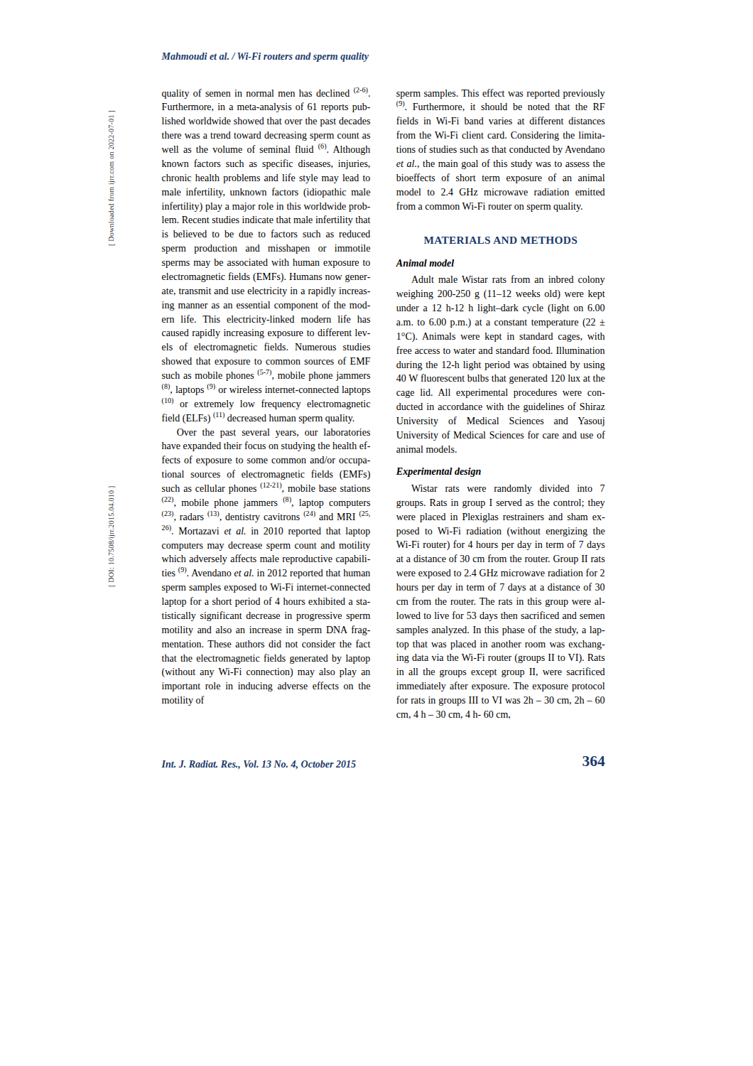[ Downloaded from ijrr.com on 2022-07-01 ]
[ DOI: 10.7508/ijrr.2015.04.010 ]
Mahmoudi et al. / Wi-Fi routers and sperm quality
quality of semen in normal men has declined (2-6). Furthermore, in a meta-analysis of 61 reports published worldwide showed that over the past decades there was a trend toward decreasing sperm count as well as the volume of seminal fluid (6). Although known factors such as specific diseases, injuries, chronic health problems and life style may lead to male infertility, unknown factors (idiopathic male infertility) play a major role in this worldwide problem. Recent studies indicate that male infertility that is believed to be due to factors such as reduced sperm production and misshapen or immotile sperms may be associated with human exposure to electromagnetic fields (EMFs). Humans now generate, transmit and use electricity in a rapidly increasing manner as an essential component of the modern life. This electricity-linked modern life has caused rapidly increasing exposure to different levels of electromagnetic fields. Numerous studies showed that exposure to common sources of EMF such as mobile phones (5-7), mobile phone jammers (8), laptops (9) or wireless internet-connected laptops (10) or extremely low frequency electromagnetic field (ELFs) (11) decreased human sperm quality.
Over the past several years, our laboratories have expanded their focus on studying the health effects of exposure to some common and/or occupational sources of electromagnetic fields (EMFs) such as cellular phones (12-21), mobile base stations (22), mobile phone jammers (8), laptop computers (23), radars (13), dentistry cavitrons (24) and MRI (25, 26). Mortazavi et al. in 2010 reported that laptop computers may decrease sperm count and motility which adversely affects male reproductive capabilities (9). Avendano et al. in 2012 reported that human sperm samples exposed to Wi-Fi internet-connected laptop for a short period of 4 hours exhibited a statistically significant decrease in progressive sperm motility and also an increase in sperm DNA fragmentation. These authors did not consider the fact that the electromagnetic fields generated by laptop (without any Wi-Fi connection) may also play an important role in inducing adverse effects on the motility of
sperm samples. This effect was reported previously (9). Furthermore, it should be noted that the RF fields in Wi-Fi band varies at different distances from the Wi-Fi client card. Considering the limitations of studies such as that conducted by Avendano et al., the main goal of this study was to assess the bioeffects of short term exposure of an animal model to 2.4 GHz microwave radiation emitted from a common Wi-Fi router on sperm quality.
MATERIALS AND METHODS
Animal model
Adult male Wistar rats from an inbred colony weighing 200‑250 g (11–12 weeks old) were kept under a 12 h-12 h light–dark cycle (light on 6.00 a.m. to 6.00 p.m.) at a constant temperature (22 ± 1°C). Animals were kept in standard cages, with free access to water and standard food. Illumination during the 12-h light period was obtained by using 40 W fluorescent bulbs that generated 120 lux at the cage lid. All experimental procedures were conducted in accordance with the guidelines of Shiraz University of Medical Sciences and Yasouj University of Medical Sciences for care and use of animal models.
Experimental design
Wistar rats were randomly divided into 7 groups. Rats in group I served as the control; they were placed in Plexiglas restrainers and sham exposed to Wi-Fi radiation (without energizing the Wi-Fi router) for 4 hours per day in term of 7 days at a distance of 30 cm from the router. Group II rats were exposed to 2.4 GHz microwave radiation for 2 hours per day in term of 7 days at a distance of 30 cm from the router. The rats in this group were allowed to live for 53 days then sacrificed and semen samples analyzed. In this phase of the study, a laptop that was placed in another room was exchanging data via the Wi-Fi router (groups II to VI). Rats in all the groups except group II, were sacrificed immediately after exposure. The exposure protocol for rats in groups III to VI was 2h – 30 cm, 2h – 60 cm, 4 h – 30 cm, 4 h- 60 cm,
Int. J. Radiat. Res., Vol. 13 No. 4, October 2015
364